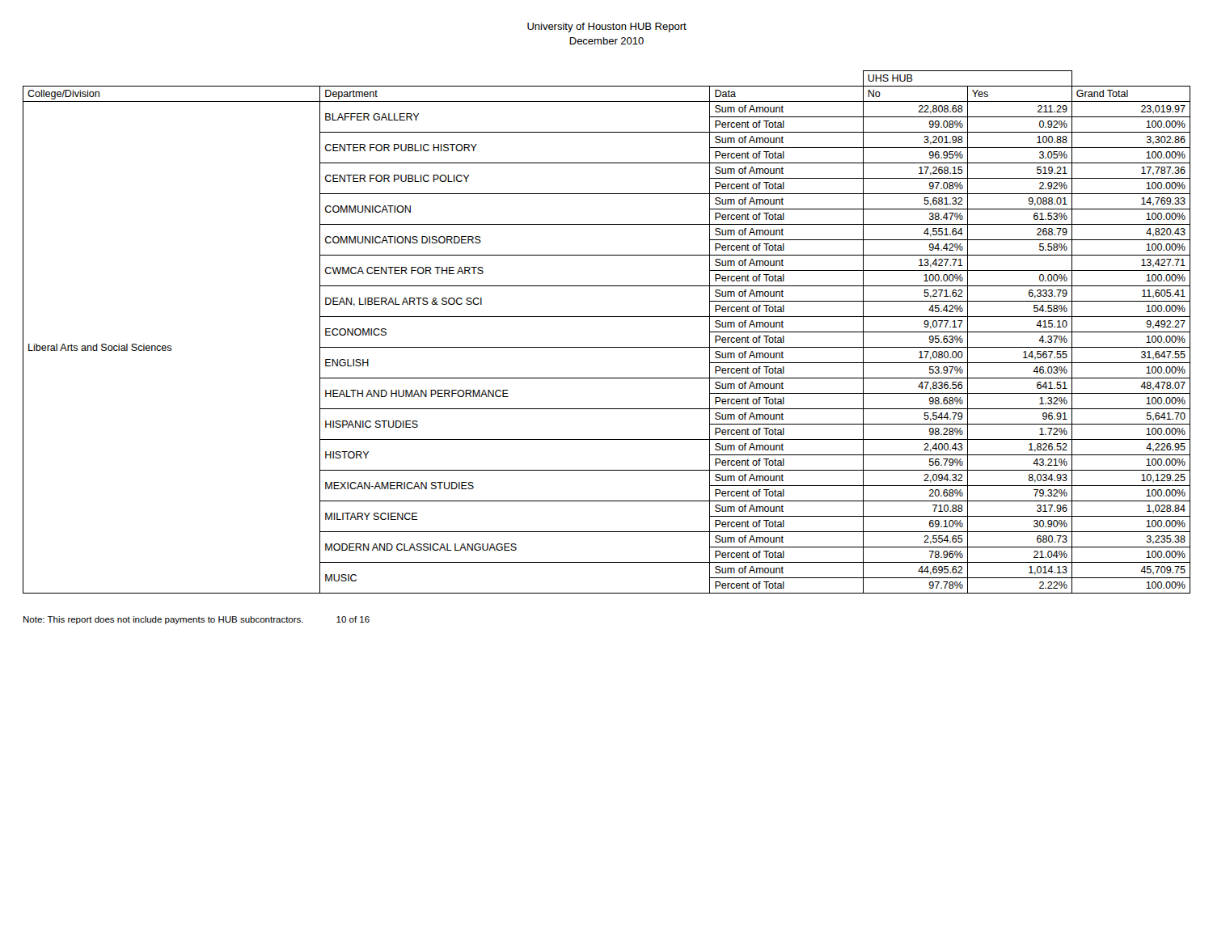University of Houston HUB Report
December 2010
| | | | UHS HUB | |
| --- | --- | --- | --- | --- |
| College/Division | Department | Data | No | Yes | Grand Total |
| Liberal Arts and Social Sciences | BLAFFER GALLERY | Sum of Amount | 22,808.68 | 211.29 | 23,019.97 |
| Percent of Total | 99.08% | 0.92% | 100.00% |
| CENTER FOR PUBLIC HISTORY | Sum of Amount | 3,201.98 | 100.88 | 3,302.86 |
| Percent of Total | 96.95% | 3.05% | 100.00% |
| CENTER FOR PUBLIC POLICY | Sum of Amount | 17,268.15 | 519.21 | 17,787.36 |
| Percent of Total | 97.08% | 2.92% | 100.00% |
| COMMUNICATION | Sum of Amount | 5,681.32 | 9,088.01 | 14,769.33 |
| Percent of Total | 38.47% | 61.53% | 100.00% |
| COMMUNICATIONS DISORDERS | Sum of Amount | 4,551.64 | 268.79 | 4,820.43 |
| Percent of Total | 94.42% | 5.58% | 100.00% |
| CWMCA CENTER FOR THE ARTS | Sum of Amount | 13,427.71 | | 13,427.71 |
| Percent of Total | 100.00% | 0.00% | 100.00% |
| DEAN, LIBERAL ARTS & SOC SCI | Sum of Amount | 5,271.62 | 6,333.79 | 11,605.41 |
| Percent of Total | 45.42% | 54.58% | 100.00% |
| ECONOMICS | Sum of Amount | 9,077.17 | 415.10 | 9,492.27 |
| Percent of Total | 95.63% | 4.37% | 100.00% |
| ENGLISH | Sum of Amount | 17,080.00 | 14,567.55 | 31,647.55 |
| Percent of Total | 53.97% | 46.03% | 100.00% |
| HEALTH AND HUMAN PERFORMANCE | Sum of Amount | 47,836.56 | 641.51 | 48,478.07 |
| Percent of Total | 98.68% | 1.32% | 100.00% |
| HISPANIC STUDIES | Sum of Amount | 5,544.79 | 96.91 | 5,641.70 |
| Percent of Total | 98.28% | 1.72% | 100.00% |
| HISTORY | Sum of Amount | 2,400.43 | 1,826.52 | 4,226.95 |
| Percent of Total | 56.79% | 43.21% | 100.00% |
| MEXICAN-AMERICAN STUDIES | Sum of Amount | 2,094.32 | 8,034.93 | 10,129.25 |
| Percent of Total | 20.68% | 79.32% | 100.00% |
| MILITARY SCIENCE | Sum of Amount | 710.88 | 317.96 | 1,028.84 |
| Percent of Total | 69.10% | 30.90% | 100.00% |
| MODERN AND CLASSICAL LANGUAGES | Sum of Amount | 2,554.65 | 680.73 | 3,235.38 |
| Percent of Total | 78.96% | 21.04% | 100.00% |
| MUSIC | Sum of Amount | 44,695.62 | 1,014.13 | 45,709.75 |
| Percent of Total | 97.78% | 2.22% | 100.00% |
Note: This report does not include payments to HUB subcontractors.
10 of 16